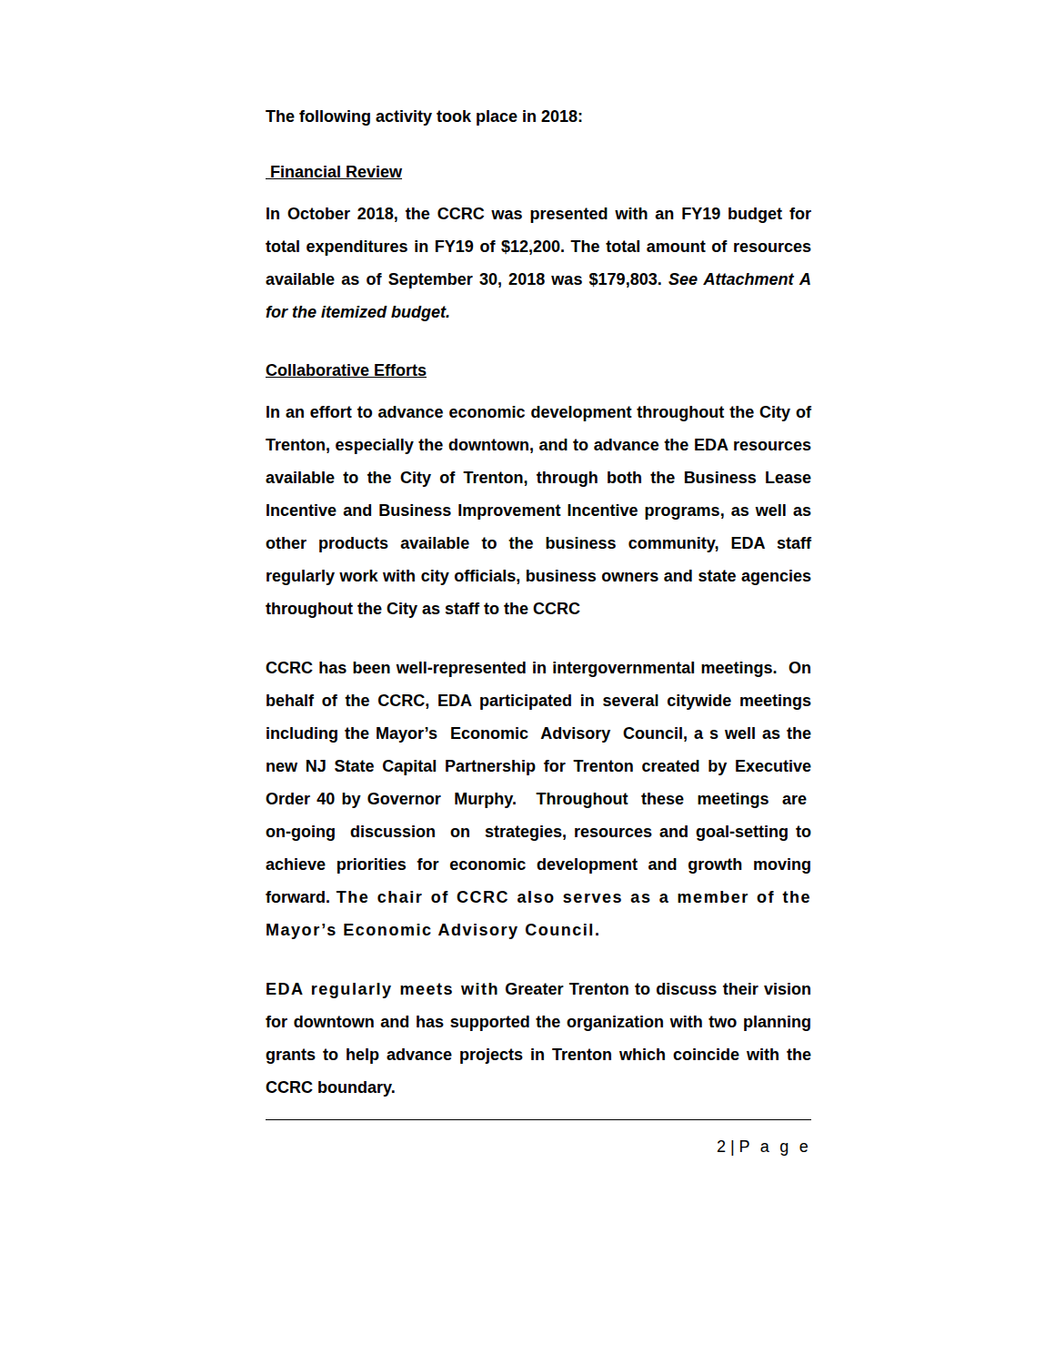The following activity took place in 2018:
Financial Review
In October 2018, the CCRC was presented with an FY19 budget for total expenditures in FY19 of $12,200. The total amount of resources available as of September 30, 2018 was $179,803. See Attachment A for the itemized budget.
Collaborative Efforts
In an effort to advance economic development throughout the City of Trenton, especially the downtown, and to advance the EDA resources available to the City of Trenton, through both the Business Lease Incentive and Business Improvement Incentive programs, as well as other products available to the business community, EDA staff regularly work with city officials, business owners and state agencies throughout the City as staff to the CCRC
CCRC has been well-represented in intergovernmental meetings. On behalf of the CCRC, EDA participated in several citywide meetings including the Mayor’s Economic Advisory Council, a s well as the new NJ State Capital Partnership for Trenton created by Executive Order 40 by Governor Murphy. Throughout these meetings are on-going discussion on strategies, resources and goal-setting to achieve priorities for economic development and growth moving forward. The chair of CCRC also serves as a member of the Mayor’s Economic Advisory Council.
EDA regularly meets with Greater Trenton to discuss their vision for downtown and has supported the organization with two planning grants to help advance projects in Trenton which coincide with the CCRC boundary.
2 | P a g e